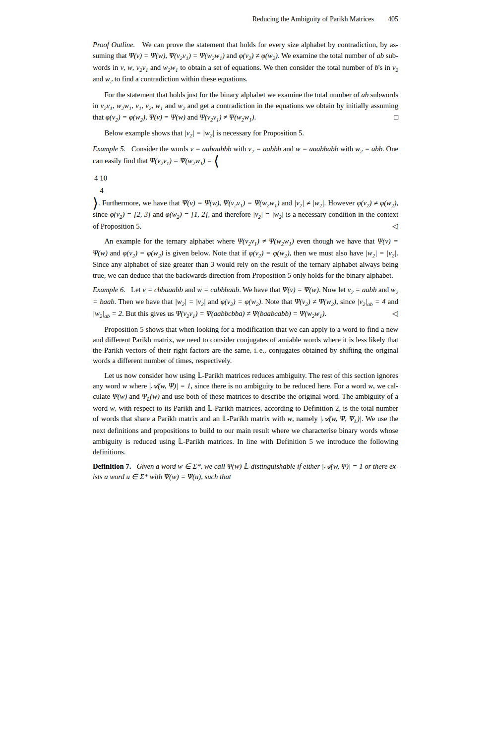Reducing the Ambiguity of Parikh Matrices 405
Proof Outline. We can prove the statement that holds for every size alphabet by contradiction, by assuming that Ψ(v) = Ψ(w), Ψ(v2v1) = Ψ(w2w1) and φ(v2) ≠ φ(w2). We examine the total number of ab subwords in v, w, v2v1 and w2w1 to obtain a set of equations. We then consider the total number of b's in v2 and w2 to find a contradiction within these equations.
For the statement that holds just for the binary alphabet we examine the total number of ab subwords in v2v1, w2w1, v1, v2, w1 and w2 and get a contradiction in the equations we obtain by initially assuming that φ(v2) = φ(w2), Ψ(v) = Ψ(w) and Ψ(v2v1) ≠ Ψ(w2w1). □
Below example shows that |v2| = |w2| is necessary for Proposition 5.
Example 5. Consider the words v = aabaabbb with v2 = aabbb and w = aaabbabb with w2 = abb. One can easily find that Ψ(v2v1) = Ψ(w2w1) = ⟨
| 4 | 10 |
| | 4 |
⟩. Furthermore, we have that Ψ(v) = Ψ(w), Ψ(v2v1) = Ψ(w2w1) and |v2| ≠ |w2|. However φ(v2) ≠ φ(w2), since φ(v2) = [2, 3] and φ(w2) = [1, 2], and therefore |v2| = |w2| is a necessary condition in the context of Proposition 5. ◁
An example for the ternary alphabet where Ψ(v2v1) ≠ Ψ(w2w1) even though we have that Ψ(v) = Ψ(w) and φ(v2) = φ(w2) is given below. Note that if φ(v2) = φ(w2), then we must also have |w2| = |v2|. Since any alphabet of size greater than 3 would rely on the result of the ternary alphabet always being true, we can deduce that the backwards direction from Proposition 5 only holds for the binary alphabet.
Example 6. Let v = cbbaaabb and w = cabbbaab. We have that Ψ(v) = Ψ(w). Now let v2 = aabb and w2 = baab. Then we have that |w2| = |v2| and φ(v2) = φ(w2). Note that Ψ(v2) ≠ Ψ(w2), since |v2|ab = 4 and |w2|ab = 2. But this gives us Ψ(v2v1) = Ψ(aabbcbba) ≠ Ψ(baabcabb) = Ψ(w2w1). ◁
Proposition 5 shows that when looking for a modification that we can apply to a word to find a new and different Parikh matrix, we need to consider conjugates of amiable words where it is less likely that the Parikh vectors of their right factors are the same, i. e., conjugates obtained by shifting the original words a different number of times, respectively.
Let us now consider how using 𝕃-Parikh matrices reduces ambiguity. The rest of this section ignores any word w where |𝒜(w, Ψ)| = 1, since there is no ambiguity to be reduced here. For a word w, we calculate Ψ(w) and ΨL(w) and use both of these matrices to describe the original word. The ambiguity of a word w, with respect to its Parikh and 𝕃-Parikh matrices, according to Definition 2, is the total number of words that share a Parikh matrix and an 𝕃-Parikh matrix with w, namely |𝒜(w, Ψ, ΨL)|. We use the next definitions and propositions to build to our main result where we characterise binary words whose ambiguity is reduced using 𝕃-Parikh matrices. In line with Definition 5 we introduce the following definitions.
Definition 7. Given a word w ∈ Σ*, we call Ψ(w) 𝕃-distinguishable if either |𝒜(w, Ψ)| = 1 or there exists a word u ∈ Σ* with Ψ(w) = Ψ(u), such that